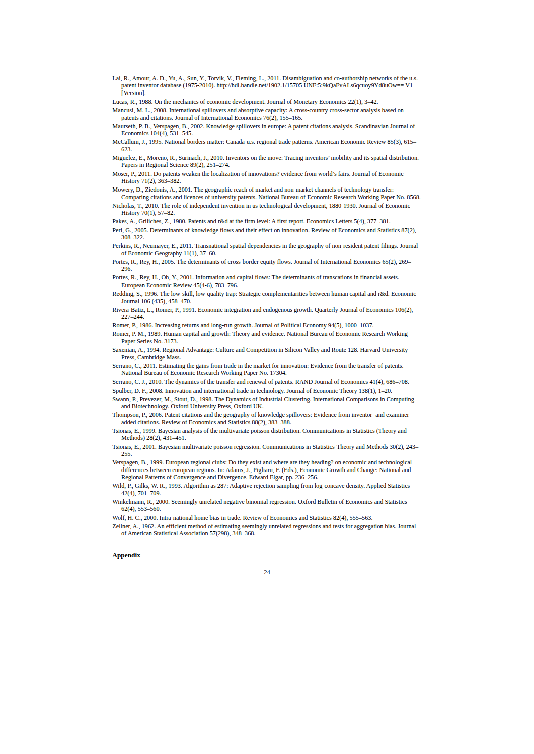Lai, R., Amour, A. D., Yu, A., Sun, Y., Torvik, V., Fleming, L., 2011. Disambiguation and co-authorship networks of the u.s. patent inventor database (1975-2010). http://hdl.handle.net/1902.1/15705 UNF:5:9kQaFvALs6qcuoy9Yd8uOw== V1 [Version].
Lucas, R., 1988. On the mechanics of economic development. Journal of Monetary Economics 22(1), 3–42.
Mancusi, M. L., 2008. International spillovers and absorptive capacity: A cross-country cross-sector analysis based on patents and citations. Journal of International Economics 76(2), 155–165.
Maurseth, P. B., Verspagen, B., 2002. Knowledge spillovers in europe: A patent citations analysis. Scandinavian Journal of Economics 104(4), 531–545.
McCallum, J., 1995. National borders matter: Canada-u.s. regional trade patterns. American Economic Review 85(3), 615–623.
Miguelez, E., Moreno, R., Surinach, J., 2010. Inventors on the move: Tracing inventors’ mobility and its spatial distribution. Papers in Regional Science 89(2), 251–274.
Moser, P., 2011. Do patents weaken the localization of innovations? evidence from world’s fairs. Journal of Economic History 71(2), 363–382.
Mowery, D., Ziedonis, A., 2001. The geographic reach of market and non-market channels of technology transfer: Comparing citations and licences of university patents. National Bureau of Economic Research Working Paper No. 8568.
Nicholas, T., 2010. The role of independent invention in us technological development, 1880-1930. Journal of Economic History 70(1), 57–82.
Pakes, A., Griliches, Z., 1980. Patents and r&d at the firm level: A first report. Economics Letters 5(4), 377–381.
Peri, G., 2005. Determinants of knowledge flows and their effect on innovation. Review of Economics and Statistics 87(2), 308–322.
Perkins, R., Neumayer, E., 2011. Transnational spatial dependencies in the geography of non-resident patent filings. Journal of Economic Geography 11(1), 37–60.
Portes, R., Rey, H., 2005. The determinants of cross-border equity flows. Journal of International Economics 65(2), 269–296.
Portes, R., Rey, H., Oh, Y., 2001. Information and capital flows: The determinants of transcations in financial assets. European Economic Review 45(4-6), 783–796.
Redding, S., 1996. The low-skill, low-quality trap: Strategic complementarities between human capital and r&d. Economic Journal 106 (435), 458–470.
Rivera-Batiz, L., Romer, P., 1991. Economic integration and endogenous growth. Quarterly Journal of Economics 106(2), 227–244.
Romer, P., 1986. Increasing returns and long-run growth. Journal of Political Economy 94(5), 1000–1037.
Romer, P. M., 1989. Human capital and growth: Theory and evidence. National Bureau of Economic Research Working Paper Series No. 3173.
Saxenian, A., 1994. Regional Advantage: Culture and Competition in Silicon Valley and Route 128. Harvard University Press, Cambridge Mass.
Serrano, C., 2011. Estimating the gains from trade in the market for innovation: Evidence from the transfer of patents. National Bureau of Economic Research Working Paper No. 17304.
Serrano, C. J., 2010. The dynamics of the transfer and renewal of patents. RAND Journal of Economics 41(4), 686–708.
Spulber, D. F., 2008. Innovation and international trade in technology. Journal of Economic Theory 138(1), 1–20.
Swann, P., Prevezer, M., Stout, D., 1998. The Dynamics of Industrial Clustering. International Comparisons in Computing and Biotechnology. Oxford University Press, Oxford UK.
Thompson, P., 2006. Patent citations and the geography of knowledge spillovers: Evidence from inventor- and examiner-added citations. Review of Economics and Statistics 88(2), 383–388.
Tsionas, E., 1999. Bayesian analysis of the multivariate poisson distribution. Communications in Statistics (Theory and Methods) 28(2), 431–451.
Tsionas, E., 2001. Bayesian multivariate poisson regression. Communications in Statistics-Theory and Methods 30(2), 243–255.
Verspagen, B., 1999. European regional clubs: Do they exist and where are they heading? on economic and technological differences between european regions. In: Adams, J., Pigliaru, F. (Eds.), Economic Growth and Change: National and Regional Patterns of Convergence and Divergence. Edward Elgar, pp. 236–256.
Wild, P., Gilks, W. R., 1993. Algorithm as 287: Adaptive rejection sampling from log-concave density. Applied Statistics 42(4), 701–709.
Winkelmann, R., 2000. Seemingly unrelated negative binomial regression. Oxford Bulletin of Economics and Statistics 62(4), 553–560.
Wolf, H. C., 2000. Intra-national home bias in trade. Review of Economics and Statistics 82(4), 555–563.
Zellner, A., 1962. An efficient method of estimating seemingly unrelated regressions and tests for aggregation bias. Journal of American Statistical Association 57(298), 348–368.
Appendix
24